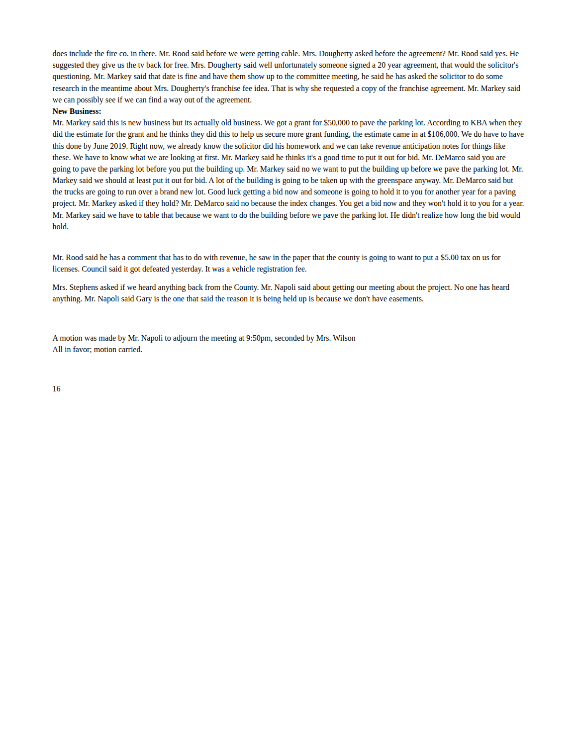does include the fire co. in there. Mr. Rood said before we were getting cable. Mrs. Dougherty asked before the agreement? Mr. Rood said yes. He suggested they give us the tv back for free. Mrs. Dougherty said well unfortunately someone signed a 20 year agreement, that would the solicitor's questioning. Mr. Markey said that date is fine and have them show up to the committee meeting, he said he has asked the solicitor to do some research in the meantime about Mrs. Dougherty's franchise fee idea. That is why she requested a copy of the franchise agreement. Mr. Markey said we can possibly see if we can find a way out of the agreement.
New Business:
Mr. Markey said this is new business but its actually old business. We got a grant for $50,000 to pave the parking lot. According to KBA when they did the estimate for the grant and he thinks they did this to help us secure more grant funding, the estimate came in at $106,000. We do have to have this done by June 2019. Right now, we already know the solicitor did his homework and we can take revenue anticipation notes for things like these. We have to know what we are looking at first. Mr. Markey said he thinks it's a good time to put it out for bid. Mr. DeMarco said you are going to pave the parking lot before you put the building up. Mr. Markey said no we want to put the building up before we pave the parking lot. Mr. Markey said we should at least put it out for bid. A lot of the building is going to be taken up with the greenspace anyway. Mr. DeMarco said but the trucks are going to run over a brand new lot. Good luck getting a bid now and someone is going to hold it to you for another year for a paving project. Mr. Markey asked if they hold? Mr. DeMarco said no because the index changes. You get a bid now and they won't hold it to you for a year. Mr. Markey said we have to table that because we want to do the building before we pave the parking lot. He didn't realize how long the bid would hold.
Mr. Rood said he has a comment that has to do with revenue, he saw in the paper that the county is going to want to put a $5.00 tax on us for licenses. Council said it got defeated yesterday. It was a vehicle registration fee.
Mrs. Stephens asked if we heard anything back from the County. Mr. Napoli said about getting our meeting about the project. No one has heard anything. Mr. Napoli said Gary is the one that said the reason it is being held up is because we don't have easements.
A motion was made by Mr. Napoli to adjourn the meeting at 9:50pm, seconded by Mrs. Wilson
All in favor; motion carried.
16